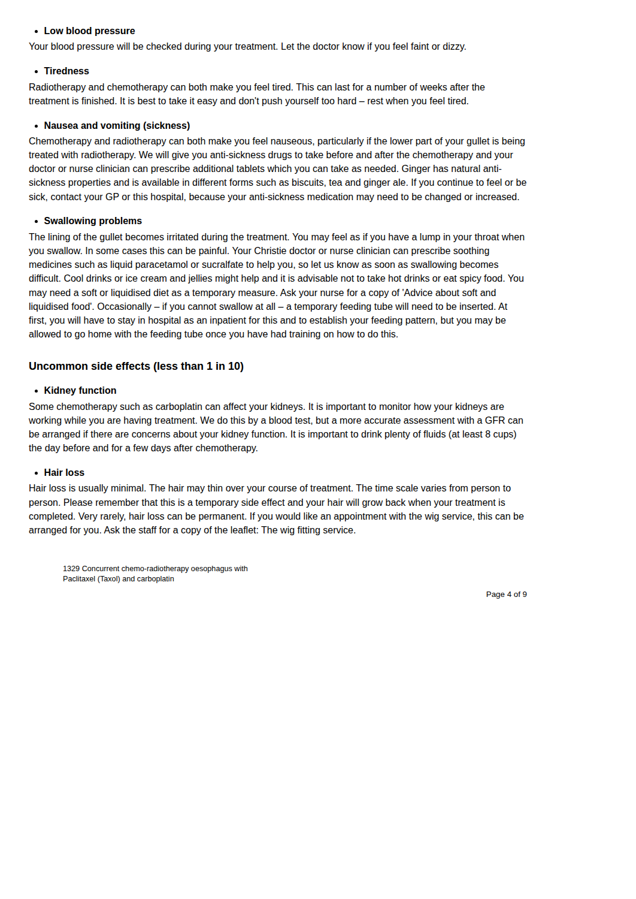Low blood pressure
Your blood pressure will be checked during your treatment. Let the doctor know if you feel faint or dizzy.
Tiredness
Radiotherapy and chemotherapy can both make you feel tired. This can last for a number of weeks after the treatment is finished. It is best to take it easy and don't push yourself too hard – rest when you feel tired.
Nausea and vomiting (sickness)
Chemotherapy and radiotherapy can both make you feel nauseous, particularly if the lower part of your gullet is being treated with radiotherapy. We will give you anti-sickness drugs to take before and after the chemotherapy and your doctor or nurse clinician can prescribe additional tablets which you can take as needed. Ginger has natural anti-sickness properties and is available in different forms such as biscuits, tea and ginger ale. If you continue to feel or be sick, contact your GP or this hospital, because your anti-sickness medication may need to be changed or increased.
Swallowing problems
The lining of the gullet becomes irritated during the treatment. You may feel as if you have a lump in your throat when you swallow. In some cases this can be painful. Your Christie doctor or nurse clinician can prescribe soothing medicines such as liquid paracetamol or sucralfate to help you, so let us know as soon as swallowing becomes difficult. Cool drinks or ice cream and jellies might help and it is advisable not to take hot drinks or eat spicy food. You may need a soft or liquidised diet as a temporary measure. Ask your nurse for a copy of 'Advice about soft and liquidised food'. Occasionally – if you cannot swallow at all – a temporary feeding tube will need to be inserted. At first, you will have to stay in hospital as an inpatient for this and to establish your feeding pattern, but you may be allowed to go home with the feeding tube once you have had training on how to do this.
Uncommon side effects (less than 1 in 10)
Kidney function
Some chemotherapy such as carboplatin can affect your kidneys. It is important to monitor how your kidneys are working while you are having treatment. We do this by a blood test, but a more accurate assessment with a GFR can be arranged if there are concerns about your kidney function. It is important to drink plenty of fluids (at least 8 cups) the day before and for a few days after chemotherapy.
Hair loss
Hair loss is usually minimal. The hair may thin over your course of treatment. The time scale varies from person to person. Please remember that this is a temporary side effect and your hair will grow back when your treatment is completed. Very rarely, hair loss can be permanent. If you would like an appointment with the wig service, this can be arranged for you. Ask the staff for a copy of the leaflet: The wig fitting service.
1329 Concurrent chemo-radiotherapy oesophagus with
Paclitaxel (Taxol) and carboplatin
Page 4 of 9